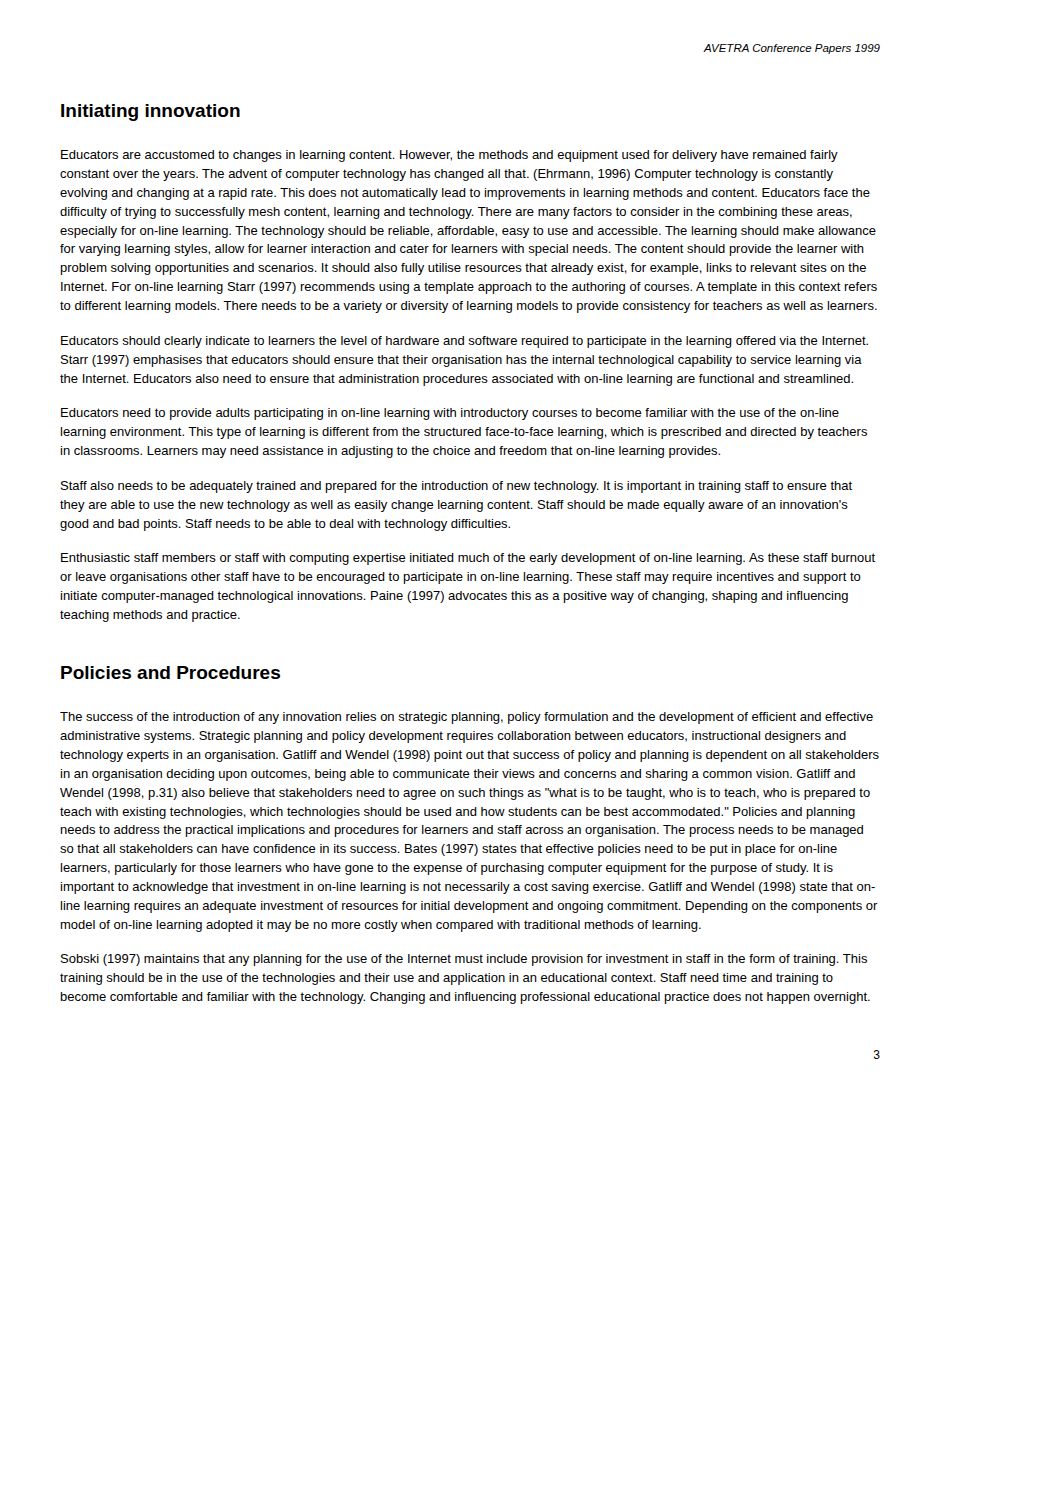AVETRA Conference Papers 1999
Initiating innovation
Educators are accustomed to changes in learning content. However, the methods and equipment used for delivery have remained fairly constant over the years. The advent of computer technology has changed all that. (Ehrmann, 1996) Computer technology is constantly evolving and changing at a rapid rate. This does not automatically lead to improvements in learning methods and content. Educators face the difficulty of trying to successfully mesh content, learning and technology. There are many factors to consider in the combining these areas, especially for on-line learning. The technology should be reliable, affordable, easy to use and accessible. The learning should make allowance for varying learning styles, allow for learner interaction and cater for learners with special needs. The content should provide the learner with problem solving opportunities and scenarios. It should also fully utilise resources that already exist, for example, links to relevant sites on the Internet. For on-line learning Starr (1997) recommends using a template approach to the authoring of courses. A template in this context refers to different learning models. There needs to be a variety or diversity of learning models to provide consistency for teachers as well as learners.
Educators should clearly indicate to learners the level of hardware and software required to participate in the learning offered via the Internet. Starr (1997) emphasises that educators should ensure that their organisation has the internal technological capability to service learning via the Internet. Educators also need to ensure that administration procedures associated with on-line learning are functional and streamlined.
Educators need to provide adults participating in on-line learning with introductory courses to become familiar with the use of the on-line learning environment. This type of learning is different from the structured face-to-face learning, which is prescribed and directed by teachers in classrooms. Learners may need assistance in adjusting to the choice and freedom that on-line learning provides.
Staff also needs to be adequately trained and prepared for the introduction of new technology. It is important in training staff to ensure that they are able to use the new technology as well as easily change learning content. Staff should be made equally aware of an innovation's good and bad points. Staff needs to be able to deal with technology difficulties.
Enthusiastic staff members or staff with computing expertise initiated much of the early development of on-line learning. As these staff burnout or leave organisations other staff have to be encouraged to participate in on-line learning. These staff may require incentives and support to initiate computer-managed technological innovations. Paine (1997) advocates this as a positive way of changing, shaping and influencing teaching methods and practice.
Policies and Procedures
The success of the introduction of any innovation relies on strategic planning, policy formulation and the development of efficient and effective administrative systems. Strategic planning and policy development requires collaboration between educators, instructional designers and technology experts in an organisation. Gatliff and Wendel (1998) point out that success of policy and planning is dependent on all stakeholders in an organisation deciding upon outcomes, being able to communicate their views and concerns and sharing a common vision. Gatliff and Wendel (1998, p.31) also believe that stakeholders need to agree on such things as "what is to be taught, who is to teach, who is prepared to teach with existing technologies, which technologies should be used and how students can be best accommodated." Policies and planning needs to address the practical implications and procedures for learners and staff across an organisation. The process needs to be managed so that all stakeholders can have confidence in its success. Bates (1997) states that effective policies need to be put in place for on-line learners, particularly for those learners who have gone to the expense of purchasing computer equipment for the purpose of study. It is important to acknowledge that investment in on-line learning is not necessarily a cost saving exercise. Gatliff and Wendel (1998) state that on-line learning requires an adequate investment of resources for initial development and ongoing commitment. Depending on the components or model of on-line learning adopted it may be no more costly when compared with traditional methods of learning.
Sobski (1997) maintains that any planning for the use of the Internet must include provision for investment in staff in the form of training. This training should be in the use of the technologies and their use and application in an educational context. Staff need time and training to become comfortable and familiar with the technology. Changing and influencing professional educational practice does not happen overnight.
3